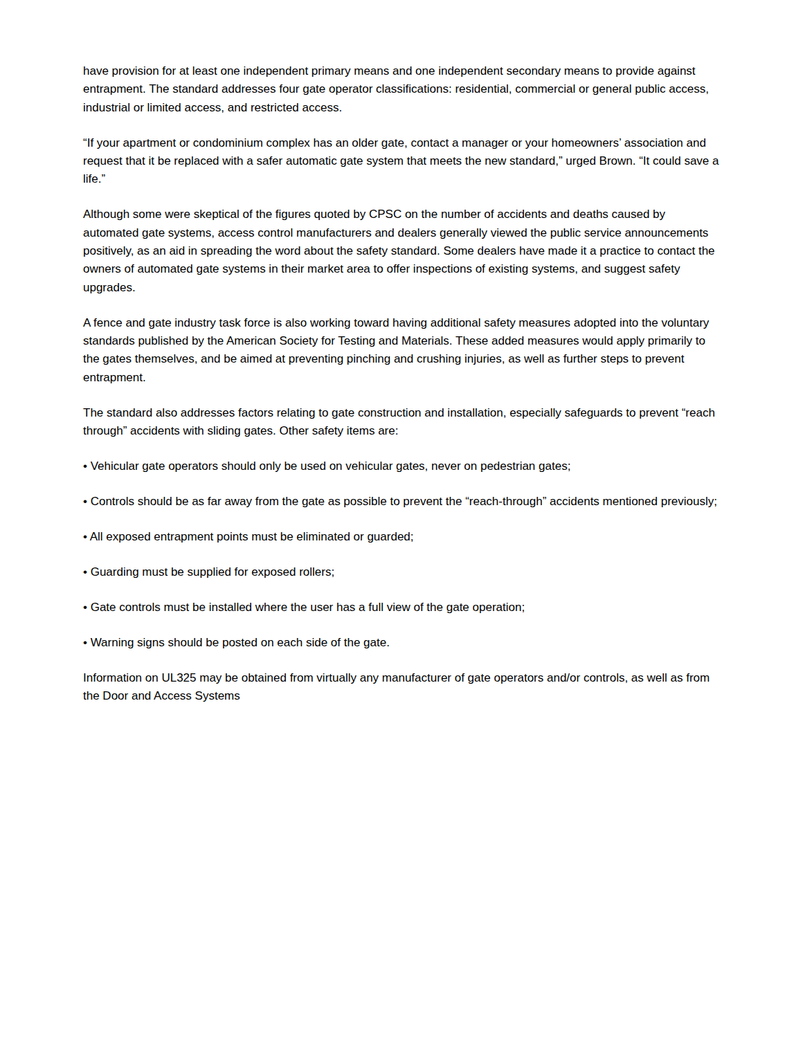have provision for at least one independent primary means and one independent secondary means to provide against entrapment. The standard addresses four gate operator classifications: residential, commercial or general public access, industrial or limited access, and restricted access.
“If your apartment or condominium complex has an older gate, contact a manager or your homeowners’ association and request that it be replaced with a safer automatic gate system that meets the new standard,” urged Brown. “It could save a life.”
Although some were skeptical of the figures quoted by CPSC on the number of accidents and deaths caused by automated gate systems, access control manufacturers and dealers generally viewed the public service announcements positively, as an aid in spreading the word about the safety standard. Some dealers have made it a practice to contact the owners of automated gate systems in their market area to offer inspections of existing systems, and suggest safety upgrades.
A fence and gate industry task force is also working toward having additional safety measures adopted into the voluntary standards published by the American Society for Testing and Materials. These added measures would apply primarily to the gates themselves, and be aimed at preventing pinching and crushing injuries, as well as further steps to prevent entrapment.
The standard also addresses factors relating to gate construction and installation, especially safeguards to prevent “reach through” accidents with sliding gates. Other safety items are:
• Vehicular gate operators should only be used on vehicular gates, never on pedestrian gates;
• Controls should be as far away from the gate as possible to prevent the “reach-through” accidents mentioned previously;
• All exposed entrapment points must be eliminated or guarded;
• Guarding must be supplied for exposed rollers;
• Gate controls must be installed where the user has a full view of the gate operation;
• Warning signs should be posted on each side of the gate.
Information on UL325 may be obtained from virtually any manufacturer of gate operators and/or controls, as well as from the Door and Access Systems